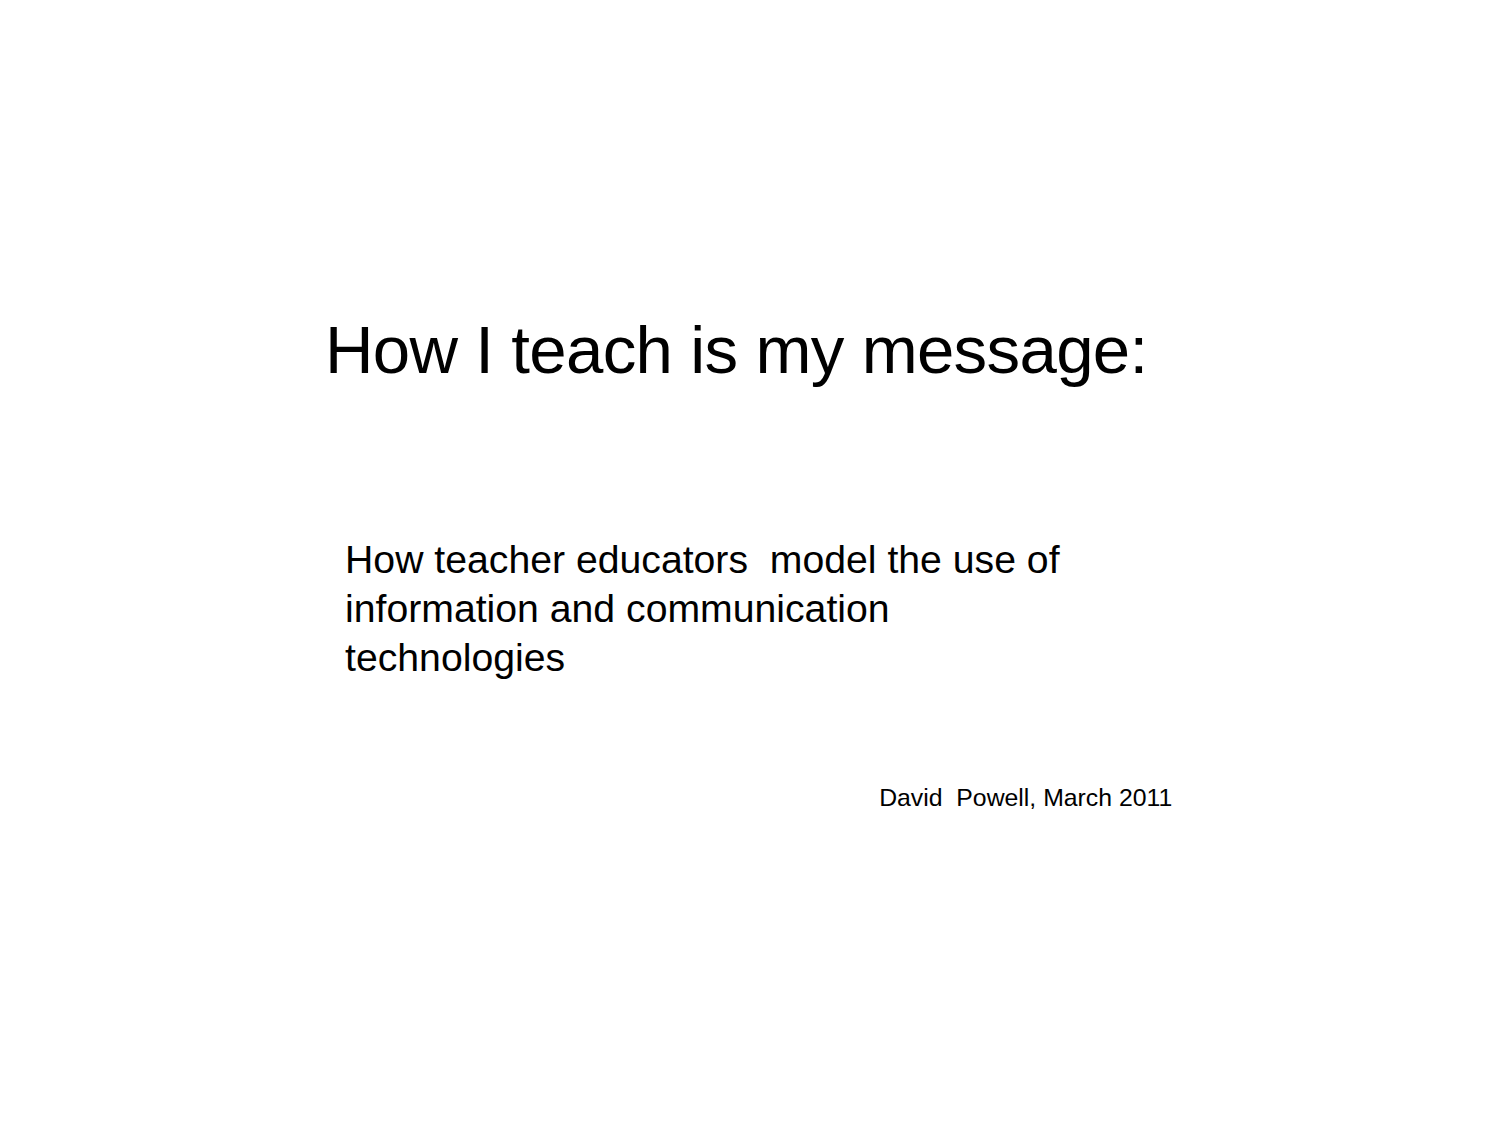How I teach is my message:
How teacher educators model the use of information and communication technologies
David Powell, March 2011